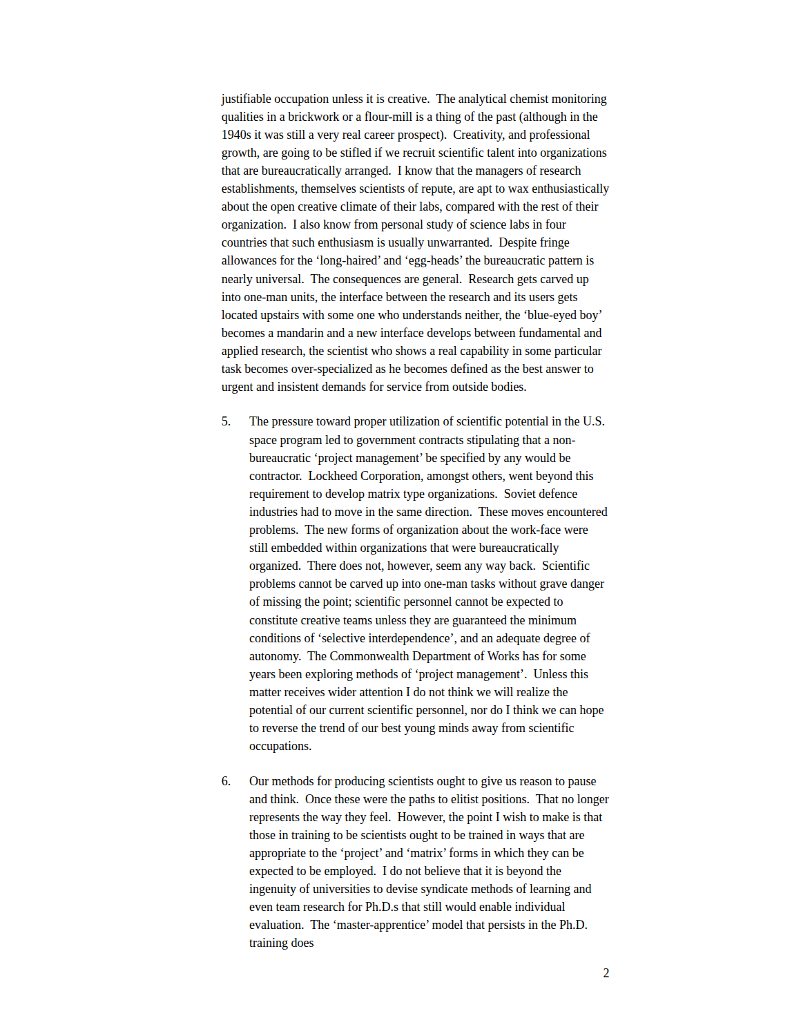justifiable occupation unless it is creative. The analytical chemist monitoring qualities in a brickwork or a flour-mill is a thing of the past (although in the 1940s it was still a very real career prospect). Creativity, and professional growth, are going to be stifled if we recruit scientific talent into organizations that are bureaucratically arranged. I know that the managers of research establishments, themselves scientists of repute, are apt to wax enthusiastically about the open creative climate of their labs, compared with the rest of their organization. I also know from personal study of science labs in four countries that such enthusiasm is usually unwarranted. Despite fringe allowances for the ‘long-haired’ and ‘egg-heads’ the bureaucratic pattern is nearly universal. The consequences are general. Research gets carved up into one-man units, the interface between the research and its users gets located upstairs with some one who understands neither, the ‘blue-eyed boy’ becomes a mandarin and a new interface develops between fundamental and applied research, the scientist who shows a real capability in some particular task becomes over-specialized as he becomes defined as the best answer to urgent and insistent demands for service from outside bodies.
5. The pressure toward proper utilization of scientific potential in the U.S. space program led to government contracts stipulating that a non-bureaucratic ‘project management’ be specified by any would be contractor. Lockheed Corporation, amongst others, went beyond this requirement to develop matrix type organizations. Soviet defence industries had to move in the same direction. These moves encountered problems. The new forms of organization about the work-face were still embedded within organizations that were bureaucratically organized. There does not, however, seem any way back. Scientific problems cannot be carved up into one-man tasks without grave danger of missing the point; scientific personnel cannot be expected to constitute creative teams unless they are guaranteed the minimum conditions of ‘selective interdependence’, and an adequate degree of autonomy. The Commonwealth Department of Works has for some years been exploring methods of ‘project management’. Unless this matter receives wider attention I do not think we will realize the potential of our current scientific personnel, nor do I think we can hope to reverse the trend of our best young minds away from scientific occupations.
6. Our methods for producing scientists ought to give us reason to pause and think. Once these were the paths to elitist positions. That no longer represents the way they feel. However, the point I wish to make is that those in training to be scientists ought to be trained in ways that are appropriate to the ‘project’ and ‘matrix’ forms in which they can be expected to be employed. I do not believe that it is beyond the ingenuity of universities to devise syndicate methods of learning and even team research for Ph.D.s that still would enable individual evaluation. The ‘master-apprentice’ model that persists in the Ph.D. training does
2